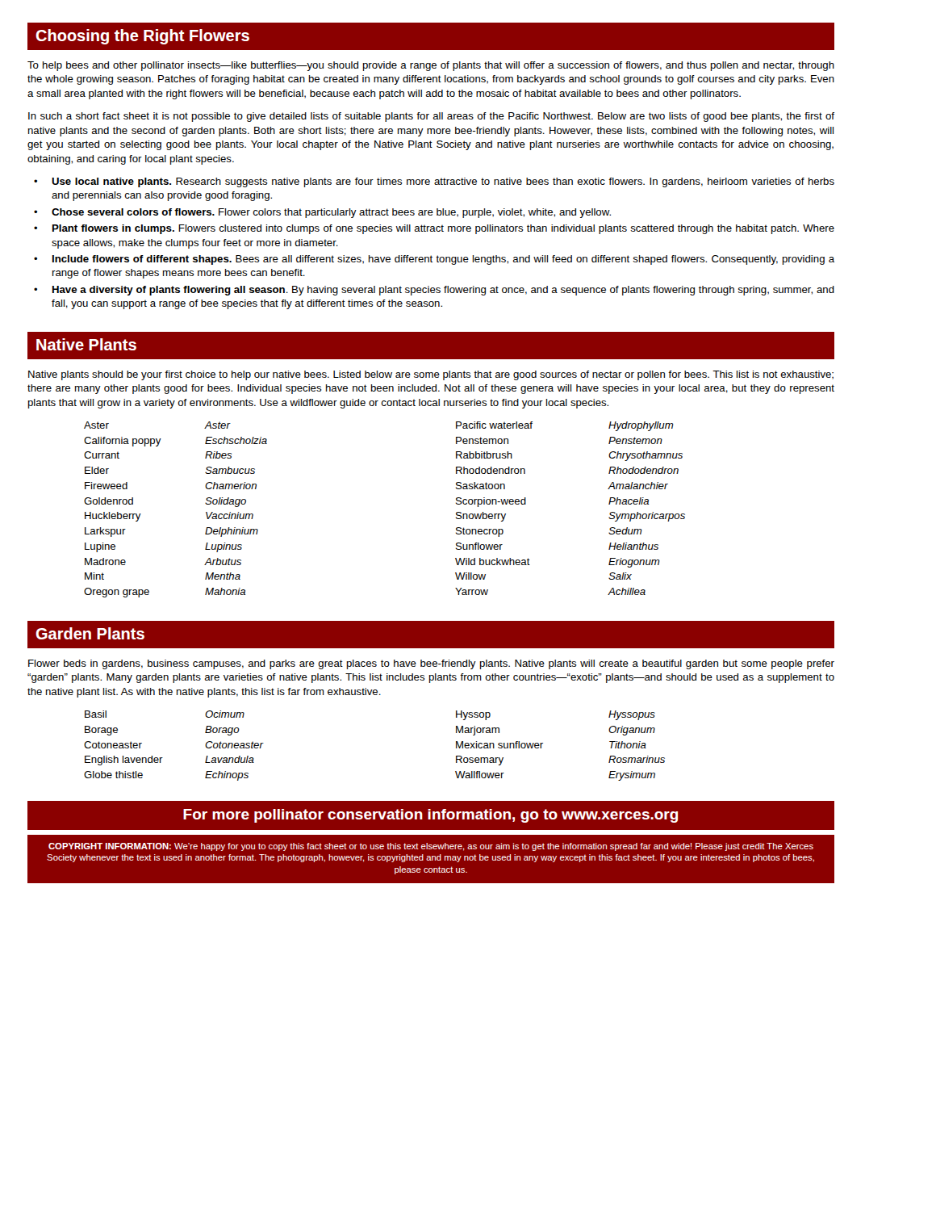Choosing the Right Flowers
To help bees and other pollinator insects—like butterflies—you should provide a range of plants that will offer a succession of flowers, and thus pollen and nectar, through the whole growing season. Patches of foraging habitat can be created in many different locations, from backyards and school grounds to golf courses and city parks. Even a small area planted with the right flowers will be beneficial, because each patch will add to the mosaic of habitat available to bees and other pollinators.
In such a short fact sheet it is not possible to give detailed lists of suitable plants for all areas of the Pacific Northwest. Below are two lists of good bee plants, the first of native plants and the second of garden plants. Both are short lists; there are many more bee-friendly plants. However, these lists, combined with the following notes, will get you started on selecting good bee plants. Your local chapter of the Native Plant Society and native plant nurseries are worthwhile contacts for advice on choosing, obtaining, and caring for local plant species.
Use local native plants. Research suggests native plants are four times more attractive to native bees than exotic flowers. In gardens, heirloom varieties of herbs and perennials can also provide good foraging.
Chose several colors of flowers. Flower colors that particularly attract bees are blue, purple, violet, white, and yellow.
Plant flowers in clumps. Flowers clustered into clumps of one species will attract more pollinators than individual plants scattered through the habitat patch. Where space allows, make the clumps four feet or more in diameter.
Include flowers of different shapes. Bees are all different sizes, have different tongue lengths, and will feed on different shaped flowers. Consequently, providing a range of flower shapes means more bees can benefit.
Have a diversity of plants flowering all season. By having several plant species flowering at once, and a sequence of plants flowering through spring, summer, and fall, you can support a range of bee species that fly at different times of the season.
Native Plants
Native plants should be your first choice to help our native bees. Listed below are some plants that are good sources of nectar or pollen for bees. This list is not exhaustive; there are many other plants good for bees. Individual species have not been included. Not all of these genera will have species in your local area, but they do represent plants that will grow in a variety of environments. Use a wildflower guide or contact local nurseries to find your local species.
| Aster | Aster | Pacific waterleaf | Hydrophyllum |
| California poppy | Eschscholzia | Penstemon | Penstemon |
| Currant | Ribes | Rabbitbrush | Chrysothamnus |
| Elder | Sambucus | Rhododendron | Rhododendron |
| Fireweed | Chamerion | Saskatoon | Amalanchier |
| Goldenrod | Solidago | Scorpion-weed | Phacelia |
| Huckleberry | Vaccinium | Snowberry | Symphoricarpos |
| Larkspur | Delphinium | Stonecrop | Sedum |
| Lupine | Lupinus | Sunflower | Helianthus |
| Madrone | Arbutus | Wild buckwheat | Eriogonum |
| Mint | Mentha | Willow | Salix |
| Oregon grape | Mahonia | Yarrow | Achillea |
Garden Plants
Flower beds in gardens, business campuses, and parks are great places to have bee-friendly plants. Native plants will create a beautiful garden but some people prefer “garden” plants. Many garden plants are varieties of native plants. This list includes plants from other countries—“exotic” plants—and should be used as a supplement to the native plant list. As with the native plants, this list is far from exhaustive.
| Basil | Ocimum | Hyssop | Hyssopus |
| Borage | Borago | Marjoram | Origanum |
| Cotoneaster | Cotoneaster | Mexican sunflower | Tithonia |
| English lavender | Lavandula | Rosemary | Rosmarinus |
| Globe thistle | Echinops | Wallflower | Erysimum |
For more pollinator conservation information, go to www.xerces.org
COPYRIGHT INFORMATION: We’re happy for you to copy this fact sheet or to use this text elsewhere, as our aim is to get the information spread far and wide! Please just credit The Xerces Society whenever the text is used in another format. The photograph, however, is copyrighted and may not be used in any way except in this fact sheet. If you are interested in photos of bees, please contact us.